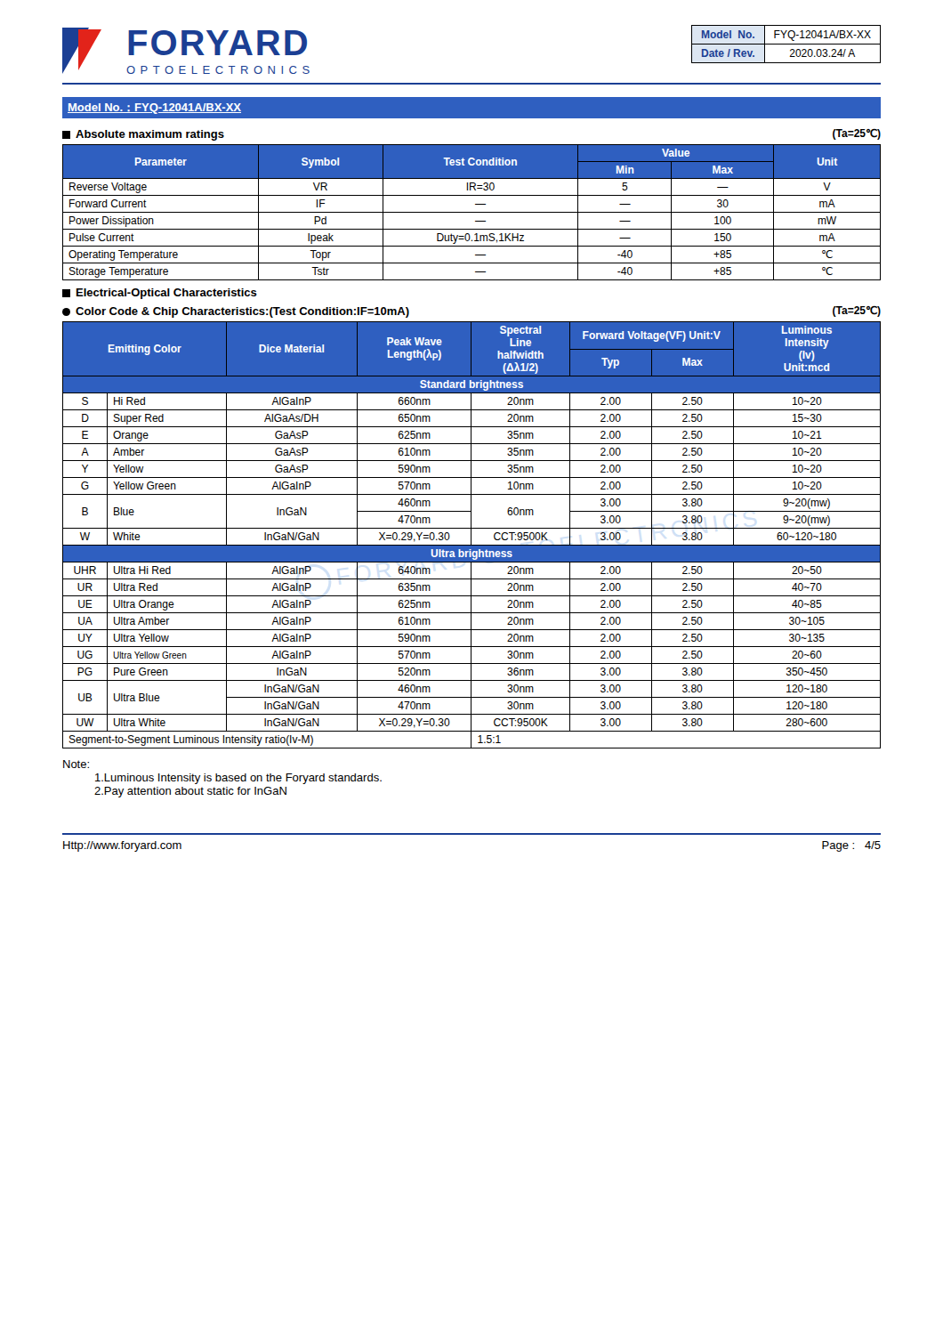FORYARD OPTOELECTRONICS
FORYARD
OPTOELECTRONICS
| Model No. | FYQ-12041A/BX-XX |
| Date / Rev. | 2020.03.24/ A |
Model No.：FYQ-12041A/BX-XX
Absolute maximum ratings(Ta=25℃)
| Parameter | Symbol | Test Condition | Value | Unit |
| --- | --- | --- | --- | --- |
| Min | Max |
| Reverse Voltage | VR | IR=30 | 5 | — | V |
| Forward Current | IF | — | — | 30 | mA |
| Power Dissipation | Pd | — | — | 100 | mW |
| Pulse Current | Ipeak | Duty=0.1mS,1KHz | — | 150 | mA |
| Operating Temperature | Topr | — | -40 | +85 | ℃ |
| Storage Temperature | Tstr | — | -40 | +85 | ℃ |
Electrical-Optical Characteristics
Color Code & Chip Characteristics:(Test Condition:IF=10mA)(Ta=25℃)
| Emitting Color | Dice Material | Peak Wave Length(λ P ) | Spectral Line halfwidth (Δλ1/2) | Forward Voltage(VF) Unit:V | Luminous Intensity (Iv) Unit:mcd |
| --- | --- | --- | --- | --- | --- |
| Typ | Max |
| Standard brightness |
| S | Hi Red | AlGaInP | 660nm | 20nm | 2.00 | 2.50 | 10~20 |
| D | Super Red | AlGaAs/DH | 650nm | 20nm | 2.00 | 2.50 | 15~30 |
| E | Orange | GaAsP | 625nm | 35nm | 2.00 | 2.50 | 10~21 |
| A | Amber | GaAsP | 610nm | 35nm | 2.00 | 2.50 | 10~20 |
| Y | Yellow | GaAsP | 590nm | 35nm | 2.00 | 2.50 | 10~20 |
| G | Yellow Green | AlGaInP | 570nm | 10nm | 2.00 | 2.50 | 10~20 |
| B | Blue | InGaN | 460nm | 60nm | 3.00 | 3.80 | 9~20(mw) |
| 470nm | 3.00 | 3.80 | 9~20(mw) |
| W | White | InGaN/GaN | X=0.29,Y=0.30 | CCT:9500K | 3.00 | 3.80 | 60~120~180 |
| Ultra brightness |
| UHR | Ultra Hi Red | AlGaInP | 640nm | 20nm | 2.00 | 2.50 | 20~50 |
| UR | Ultra Red | AlGaInP | 635nm | 20nm | 2.00 | 2.50 | 40~70 |
| UE | Ultra Orange | AlGaInP | 625nm | 20nm | 2.00 | 2.50 | 40~85 |
| UA | Ultra Amber | AlGaInP | 610nm | 20nm | 2.00 | 2.50 | 30~105 |
| UY | Ultra Yellow | AlGaInP | 590nm | 20nm | 2.00 | 2.50 | 30~135 |
| UG | Ultra Yellow Green | AlGaInP | 570nm | 30nm | 2.00 | 2.50 | 20~60 |
| PG | Pure Green | InGaN | 520nm | 36nm | 3.00 | 3.80 | 350~450 |
| UB | Ultra Blue | InGaN/GaN | 460nm | 30nm | 3.00 | 3.80 | 120~180 |
| InGaN/GaN | 470nm | 30nm | 3.00 | 3.80 | 120~180 |
| UW | Ultra White | InGaN/GaN | X=0.29,Y=0.30 | CCT:9500K | 3.00 | 3.80 | 280~600 |
| Segment-to-Segment Luminous Intensity ratio(Iv-M) | 1.5:1 |
Note:
1.Luminous Intensity is based on the Foryard standards.
2.Pay attention about static for InGaN
Http://www.foryard.com
Page : 4/5